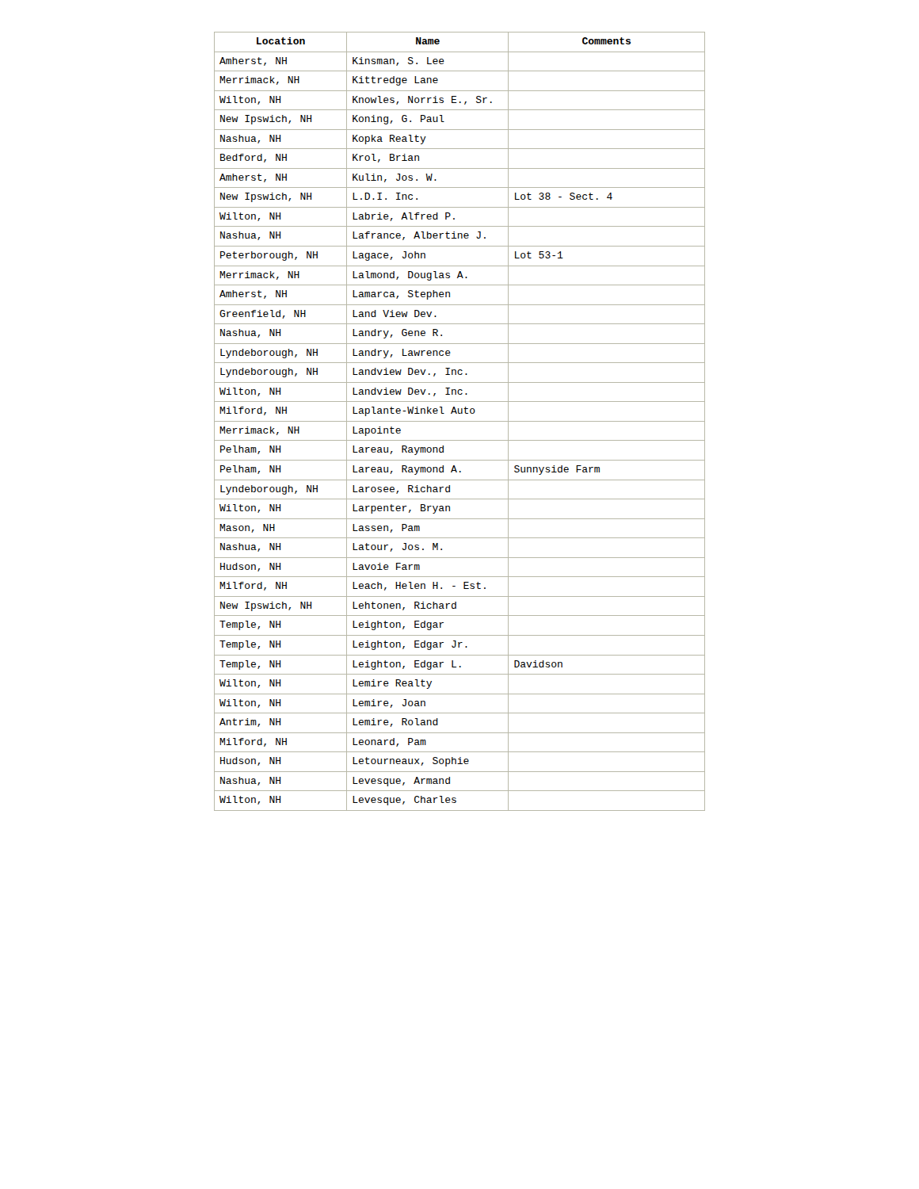| Location | Name | Comments |
| --- | --- | --- |
| Amherst, NH | Kinsman, S. Lee | |
| Merrimack, NH | Kittredge Lane | |
| Wilton, NH | Knowles, Norris E., Sr. | |
| New Ipswich, NH | Koning, G. Paul | |
| Nashua, NH | Kopka Realty | |
| Bedford, NH | Krol, Brian | |
| Amherst, NH | Kulin, Jos. W. | |
| New Ipswich, NH | L.D.I. Inc. | Lot 38 - Sect. 4 |
| Wilton, NH | Labrie, Alfred P. | |
| Nashua, NH | Lafrance, Albertine J. | |
| Peterborough, NH | Lagace, John | Lot 53-1 |
| Merrimack, NH | Lalmond, Douglas A. | |
| Amherst, NH | Lamarca, Stephen | |
| Greenfield, NH | Land View Dev. | |
| Nashua, NH | Landry, Gene R. | |
| Lyndeborough, NH | Landry, Lawrence | |
| Lyndeborough, NH | Landview Dev., Inc. | |
| Wilton, NH | Landview Dev., Inc. | |
| Milford, NH | Laplante-Winkel Auto | |
| Merrimack, NH | Lapointe | |
| Pelham, NH | Lareau, Raymond | |
| Pelham, NH | Lareau, Raymond A. | Sunnyside Farm |
| Lyndeborough, NH | Larosee, Richard | |
| Wilton, NH | Larpenter, Bryan | |
| Mason, NH | Lassen, Pam | |
| Nashua, NH | Latour, Jos. M. | |
| Hudson, NH | Lavoie Farm | |
| Milford, NH | Leach, Helen H. - Est. | |
| New Ipswich, NH | Lehtonen, Richard | |
| Temple, NH | Leighton, Edgar | |
| Temple, NH | Leighton, Edgar Jr. | |
| Temple, NH | Leighton, Edgar L. | Davidson |
| Wilton, NH | Lemire Realty | |
| Wilton, NH | Lemire, Joan | |
| Antrim, NH | Lemire, Roland | |
| Milford, NH | Leonard, Pam | |
| Hudson, NH | Letourneaux, Sophie | |
| Nashua, NH | Levesque, Armand | |
| Wilton, NH | Levesque, Charles | |